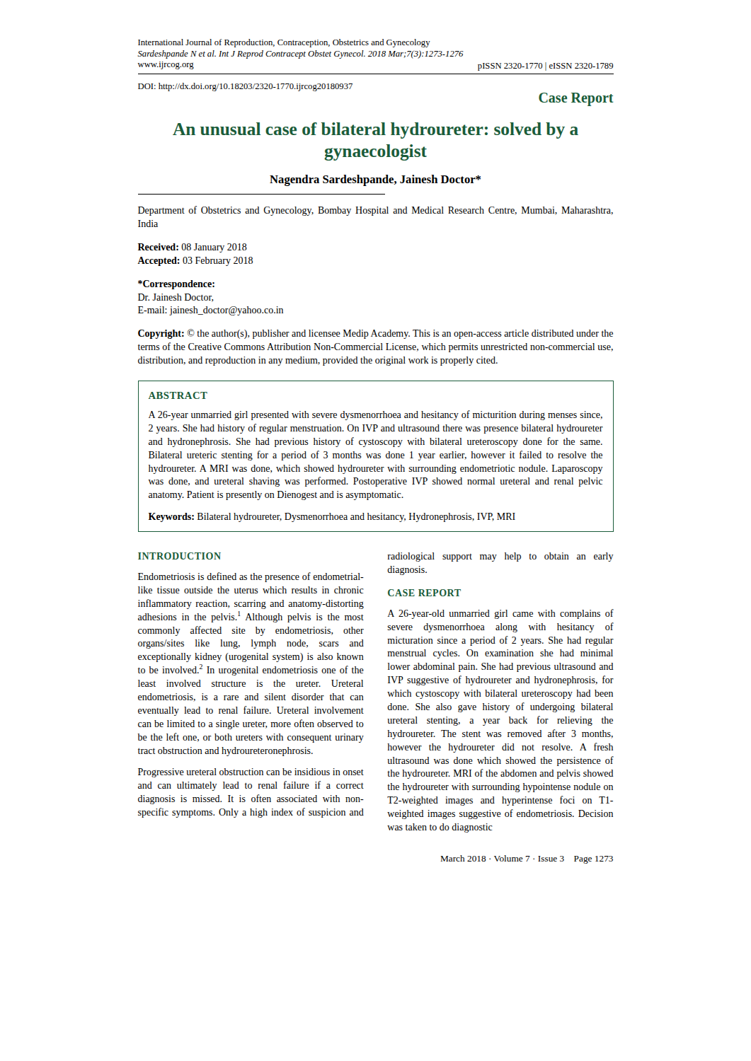International Journal of Reproduction, Contraception, Obstetrics and Gynecology Sardeshpande N et al. Int J Reprod Contracept Obstet Gynecol. 2018 Mar;7(3):1273-1276 www.ijrcog.org pISSN 2320-1770 | eISSN 2320-1789
DOI: http://dx.doi.org/10.18203/2320-1770.ijrcog20180937 Case Report
An unusual case of bilateral hydroureter: solved by a gynaecologist
Nagendra Sardeshpande, Jainesh Doctor*
Department of Obstetrics and Gynecology, Bombay Hospital and Medical Research Centre, Mumbai, Maharashtra, India
Received: 08 January 2018
Accepted: 03 February 2018
*Correspondence:
Dr. Jainesh Doctor,
E-mail: jainesh_doctor@yahoo.co.in
Copyright: © the author(s), publisher and licensee Medip Academy. This is an open-access article distributed under the terms of the Creative Commons Attribution Non-Commercial License, which permits unrestricted non-commercial use, distribution, and reproduction in any medium, provided the original work is properly cited.
ABSTRACT
A 26-year unmarried girl presented with severe dysmenorrhoea and hesitancy of micturition during menses since, 2 years. She had history of regular menstruation. On IVP and ultrasound there was presence bilateral hydroureter and hydronephrosis. She had previous history of cystoscopy with bilateral ureteroscopy done for the same. Bilateral ureteric stenting for a period of 3 months was done 1 year earlier, however it failed to resolve the hydroureter. A MRI was done, which showed hydroureter with surrounding endometriotic nodule. Laparoscopy was done, and ureteral shaving was performed. Postoperative IVP showed normal ureteral and renal pelvic anatomy. Patient is presently on Dienogest and is asymptomatic.
Keywords: Bilateral hydroureter, Dysmenorrhoea and hesitancy, Hydronephrosis, IVP, MRI
INTRODUCTION
Endometriosis is defined as the presence of endometrial-like tissue outside the uterus which results in chronic inflammatory reaction, scarring and anatomy-distorting adhesions in the pelvis.1 Although pelvis is the most commonly affected site by endometriosis, other organs/sites like lung, lymph node, scars and exceptionally kidney (urogenital system) is also known to be involved.2 In urogenital endometriosis one of the least involved structure is the ureter. Ureteral endometriosis, is a rare and silent disorder that can eventually lead to renal failure. Ureteral involvement can be limited to a single ureter, more often observed to be the left one, or both ureters with consequent urinary tract obstruction and hydroureteronephrosis.
Progressive ureteral obstruction can be insidious in onset and can ultimately lead to renal failure if a correct diagnosis is missed. It is often associated with non-specific symptoms. Only a high index of suspicion and radiological support may help to obtain an early diagnosis.
CASE REPORT
A 26-year-old unmarried girl came with complains of severe dysmenorrhoea along with hesitancy of micturation since a period of 2 years. She had regular menstrual cycles. On examination she had minimal lower abdominal pain. She had previous ultrasound and IVP suggestive of hydroureter and hydronephrosis, for which cystoscopy with bilateral ureteroscopy had been done. She also gave history of undergoing bilateral ureteral stenting, a year back for relieving the hydroureter. The stent was removed after 3 months, however the hydroureter did not resolve. A fresh ultrasound was done which showed the persistence of the hydroureter. MRI of the abdomen and pelvis showed the hydroureter with surrounding hypointense nodule on T2-weighted images and hyperintense foci on T1-weighted images suggestive of endometriosis. Decision was taken to do diagnostic
March 2018 · Volume 7 · Issue 3 Page 1273